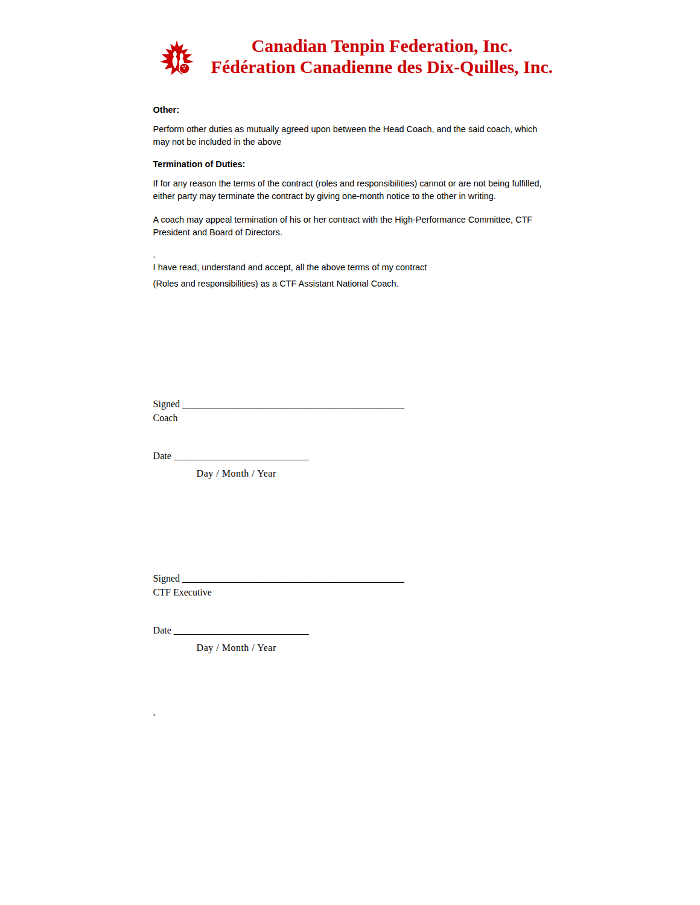Canadian Tenpin Federation, Inc.
Fédération Canadienne des Dix-Quilles, Inc.
Other:
Perform other duties as mutually agreed upon between the Head Coach, and the said coach, which may not be included in the above
Termination of Duties:
If for any reason the terms of the contract (roles and responsibilities) cannot or are not being fulfilled, either party may terminate the contract by giving one-month notice to the other in writing.
A coach may appeal termination of his or her contract with the High-Performance Committee, CTF President and Board of Directors.
.
I have read, understand and accept, all the above terms of my contract
(Roles and responsibilities) as a CTF Assistant National Coach.
Signed ______________________________________________
Coach
Date ____________________________
Day / Month / Year
Signed ______________________________________________
CTF Executive
Date ____________________________
Day / Month / Year
.